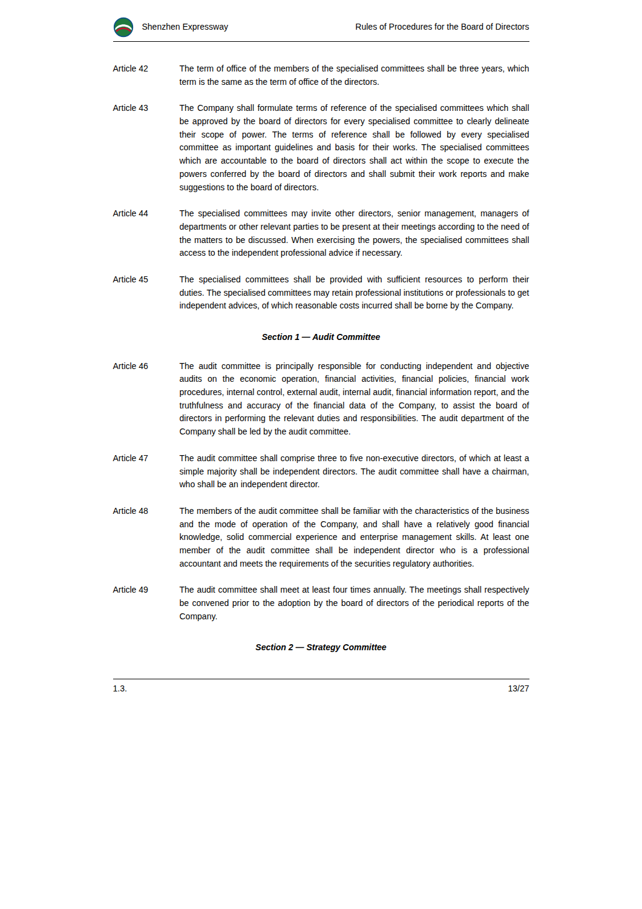Shenzhen Expressway Rules of Procedures for the Board of Directors
Article 42
The term of office of the members of the specialised committees shall be three years, which term is the same as the term of office of the directors.
Article 43
The Company shall formulate terms of reference of the specialised committees which shall be approved by the board of directors for every specialised committee to clearly delineate their scope of power. The terms of reference shall be followed by every specialised committee as important guidelines and basis for their works. The specialised committees which are accountable to the board of directors shall act within the scope to execute the powers conferred by the board of directors and shall submit their work reports and make suggestions to the board of directors.
Article 44
The specialised committees may invite other directors, senior management, managers of departments or other relevant parties to be present at their meetings according to the need of the matters to be discussed. When exercising the powers, the specialised committees shall access to the independent professional advice if necessary.
Article 45
The specialised committees shall be provided with sufficient resources to perform their duties. The specialised committees may retain professional institutions or professionals to get independent advices, of which reasonable costs incurred shall be borne by the Company.
Section 1 — Audit Committee
Article 46
The audit committee is principally responsible for conducting independent and objective audits on the economic operation, financial activities, financial policies, financial work procedures, internal control, external audit, internal audit, financial information report, and the truthfulness and accuracy of the financial data of the Company, to assist the board of directors in performing the relevant duties and responsibilities. The audit department of the Company shall be led by the audit committee.
Article 47
The audit committee shall comprise three to five non-executive directors, of which at least a simple majority shall be independent directors. The audit committee shall have a chairman, who shall be an independent director.
Article 48
The members of the audit committee shall be familiar with the characteristics of the business and the mode of operation of the Company, and shall have a relatively good financial knowledge, solid commercial experience and enterprise management skills. At least one member of the audit committee shall be independent director who is a professional accountant and meets the requirements of the securities regulatory authorities.
Article 49
The audit committee shall meet at least four times annually. The meetings shall respectively be convened prior to the adoption by the board of directors of the periodical reports of the Company.
Section 2 — Strategy Committee
1.3. 13/27